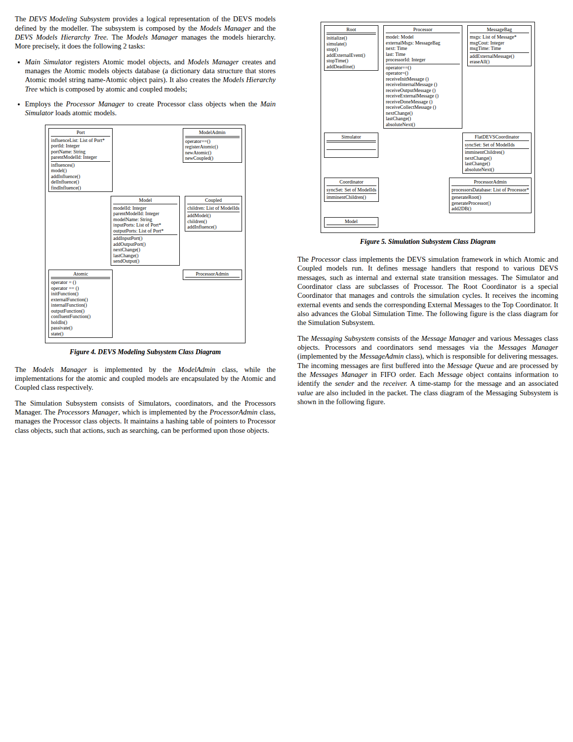The DEVS Modeling Subsystem provides a logical representation of the DEVS models defined by the modeller. The subsystem is composed by the Models Manager and the DEVS Models Hierarchy Tree. The Models Manager manages the models hierarchy. More precisely, it does the following 2 tasks:
Main Simulator registers Atomic model objects, and Models Manager creates and manages the Atomic models objects database (a dictionary data structure that stores Atomic model string name-Atomic object pairs). It also creates the Models Hierarchy Tree which is composed by atomic and coupled models;
Employs the Processor Manager to create Processor class objects when the Main Simulator loads atomic models.
Port
influenceList: List of Port*
portId: Integer
portName: String
parentModelId: Integer
influences()
model()
addInfluence()
delInfluence()
findInfluence()
ModelAdmin
operator==()
registerAtomic()
newAtomic()
newCoupled()
Model
modelId: Integer
parentModelId: Integer
modelName: String
inputPorts: List of Port*
outputPorts: List of Port*
addInputPort()
addOutputPort()
nextChange()
lastChange()
sendOutput()
Coupled
children: List of ModelIds
addModel()
children()
addInfluence()
Atomic
operator = ()
operator == ()
initFunction()
externalFunction()
internalFunction()
outputFunction()
confluentFunction()
holdIn()
passivate()
state()
ProcessorAdmin
Figure 4. DEVS Modeling Subsystem Class Diagram
The Models Manager is implemented by the ModelAdmin class, while the implementations for the atomic and coupled models are encapsulated by the Atomic and Coupled class respectively.
The Simulation Subsystem consists of Simulators, coordinators, and the Processors Manager. The Processors Manager, which is implemented by the ProcessorAdmin class, manages the Processor class objects. It maintains a hashing table of pointers to Processor class objects, such that actions, such as searching, can be performed upon those objects.
Root
initialize()
simulate()
stop()
addExternalEvent()
stopTime()
addDeadline()
Processor
model: Model
externalMsgs: MessageBag
next: Time
last: Time
processorId: Integer
operator==()
operator=()
receiveInitMessage ()
receiveInternalMessage ()
receiveOutputMessage ()
receiveExternalMessage ()
receiveDoneMessage ()
receiveCollectMessage ()
nextChange()
lastChange()
absoluteNext()
MessageBag
msgs: List of Message*
msgCout: Integer
msgTime: Time
addExternalMessage()
eraseAll()
Simulator
FlatDEVSCoordinator
syncSet: Set of ModelIds
imminentChildren()
nextChange()
lastChange()
absoluteNext()
Coordinator
syncSet: Set of ModelIds
imminentChildren()
ProcessorAdmin
processorsDatabase: List of Processor*
generateRoot()
generateProcessor()
add2DB()
Model
Figure 5. Simulation Subsystem Class Diagram
The Processor class implements the DEVS simulation framework in which Atomic and Coupled models run. It defines message handlers that respond to various DEVS messages, such as internal and external state transition messages. The Simulator and Coordinator class are subclasses of Processor. The Root Coordinator is a special Coordinator that manages and controls the simulation cycles. It receives the incoming external events and sends the corresponding External Messages to the Top Coordinator. It also advances the Global Simulation Time. The following figure is the class diagram for the Simulation Subsystem.
The Messaging Subsystem consists of the Message Manager and various Messages class objects. Processors and coordinators send messages via the Messages Manager (implemented by the MessageAdmin class), which is responsible for delivering messages. The incoming messages are first buffered into the Message Queue and are processed by the Messages Manager in FIFO order. Each Message object contains information to identify the sender and the receiver. A time-stamp for the message and an associated value are also included in the packet. The class diagram of the Messaging Subsystem is shown in the following figure.